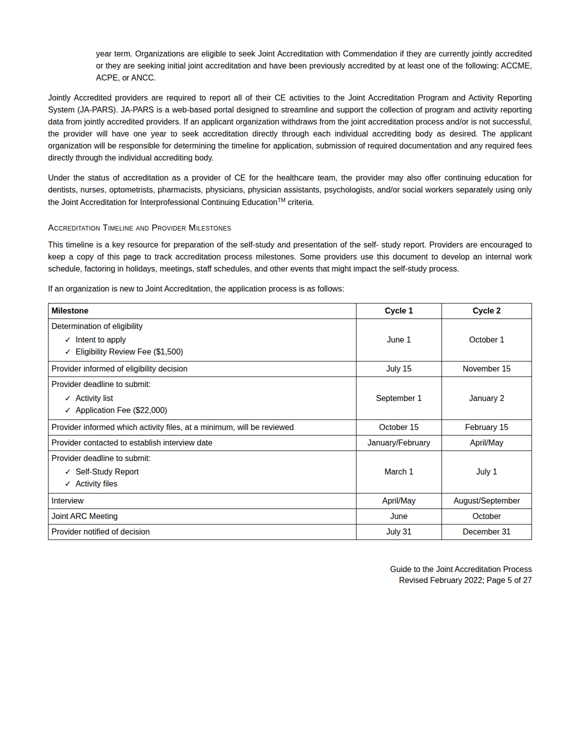year term. Organizations are eligible to seek Joint Accreditation with Commendation if they are currently jointly accredited or they are seeking initial joint accreditation and have been previously accredited by at least one of the following: ACCME, ACPE, or ANCC.
Jointly Accredited providers are required to report all of their CE activities to the Joint Accreditation Program and Activity Reporting System (JA-PARS). JA-PARS is a web-based portal designed to streamline and support the collection of program and activity reporting data from jointly accredited providers. If an applicant organization withdraws from the joint accreditation process and/or is not successful, the provider will have one year to seek accreditation directly through each individual accrediting body as desired. The applicant organization will be responsible for determining the timeline for application, submission of required documentation and any required fees directly through the individual accrediting body.
Under the status of accreditation as a provider of CE for the healthcare team, the provider may also offer continuing education for dentists, nurses, optometrists, pharmacists, physicians, physician assistants, psychologists, and/or social workers separately using only the Joint Accreditation for Interprofessional Continuing EducationTM criteria.
Accreditation Timeline and Provider Milestones
This timeline is a key resource for preparation of the self-study and presentation of the self- study report. Providers are encouraged to keep a copy of this page to track accreditation process milestones. Some providers use this document to develop an internal work schedule, factoring in holidays, meetings, staff schedules, and other events that might impact the self-study process.
If an organization is new to Joint Accreditation, the application process is as follows:
| Milestone | Cycle 1 | Cycle 2 |
| --- | --- | --- |
| Determination of eligibility Intent to apply Eligibility Review Fee ($1,500) | June 1 | October 1 |
| Provider informed of eligibility decision | July 15 | November 15 |
| Provider deadline to submit: Activity list Application Fee ($22,000) | September 1 | January 2 |
| Provider informed which activity files, at a minimum, will be reviewed | October 15 | February 15 |
| Provider contacted to establish interview date | January/February | April/May |
| Provider deadline to submit: Self-Study Report Activity files | March 1 | July 1 |
| Interview | April/May | August/September |
| Joint ARC Meeting | June | October |
| Provider notified of decision | July 31 | December 31 |
Guide to the Joint Accreditation Process
Revised February 2022; Page 5 of 27